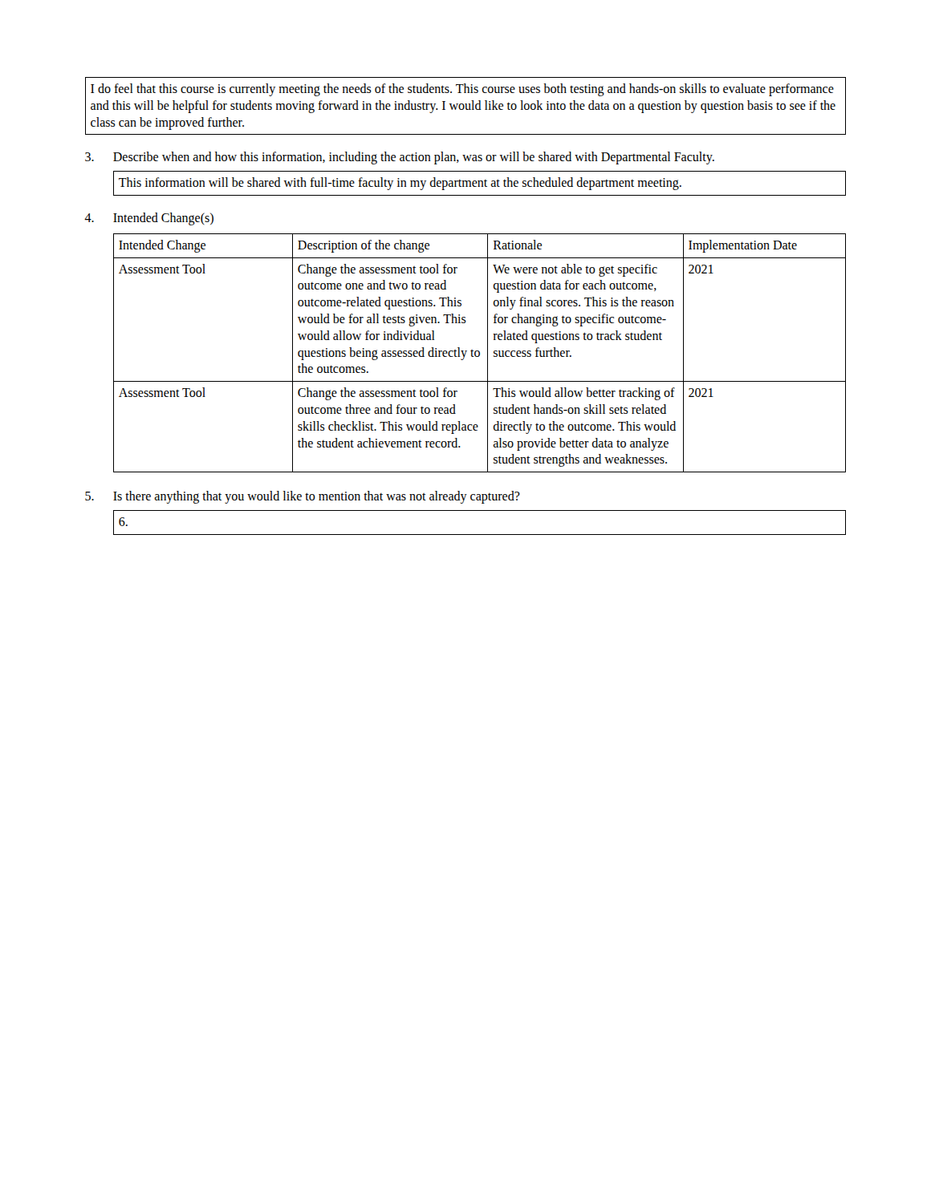I do feel that this course is currently meeting the needs of the students. This course uses both testing and hands-on skills to evaluate performance and this will be helpful for students moving forward in the industry. I would like to look into the data on a question by question basis to see if the class can be improved further.
3. Describe when and how this information, including the action plan, was or will be shared with Departmental Faculty.
This information will be shared with full-time faculty in my department at the scheduled department meeting.
4.
Intended Change(s)
| Intended Change | Description of the change | Rationale | Implementation Date |
| --- | --- | --- | --- |
| Assessment Tool | Change the assessment tool for outcome one and two to read outcome-related questions. This would be for all tests given. This would allow for individual questions being assessed directly to the outcomes. | We were not able to get specific question data for each outcome, only final scores. This is the reason for changing to specific outcome-related questions to track student success further. | 2021 |
| Assessment Tool | Change the assessment tool for outcome three and four to read skills checklist. This would replace the student achievement record. | This would allow better tracking of student hands-on skill sets related directly to the outcome. This would also provide better data to analyze student strengths and weaknesses. | 2021 |
5. Is there anything that you would like to mention that was not already captured?
6.